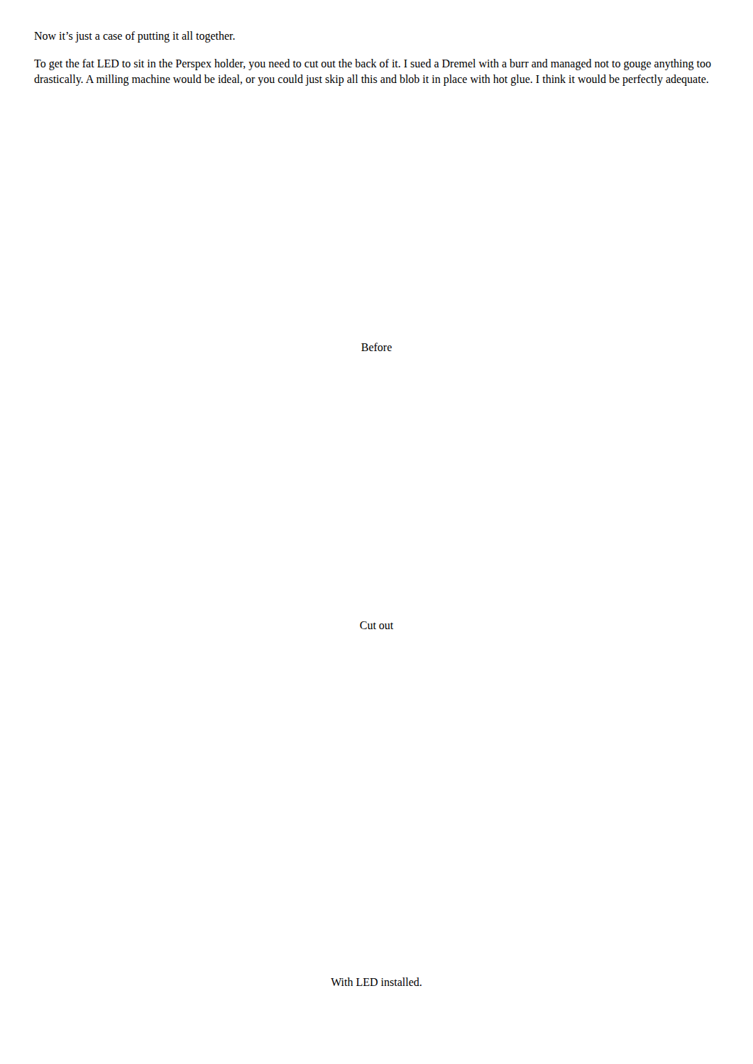Now it’s just a case of putting it all together.
To get the fat LED to sit in the Perspex holder, you need to cut out the back of it. I sued a Dremel with a burr and managed not to gouge anything too drastically. A milling machine would be ideal, or you could just skip all this and blob it in place with hot glue. I think it would be perfectly adequate.
Before
Cut out
With LED installed.